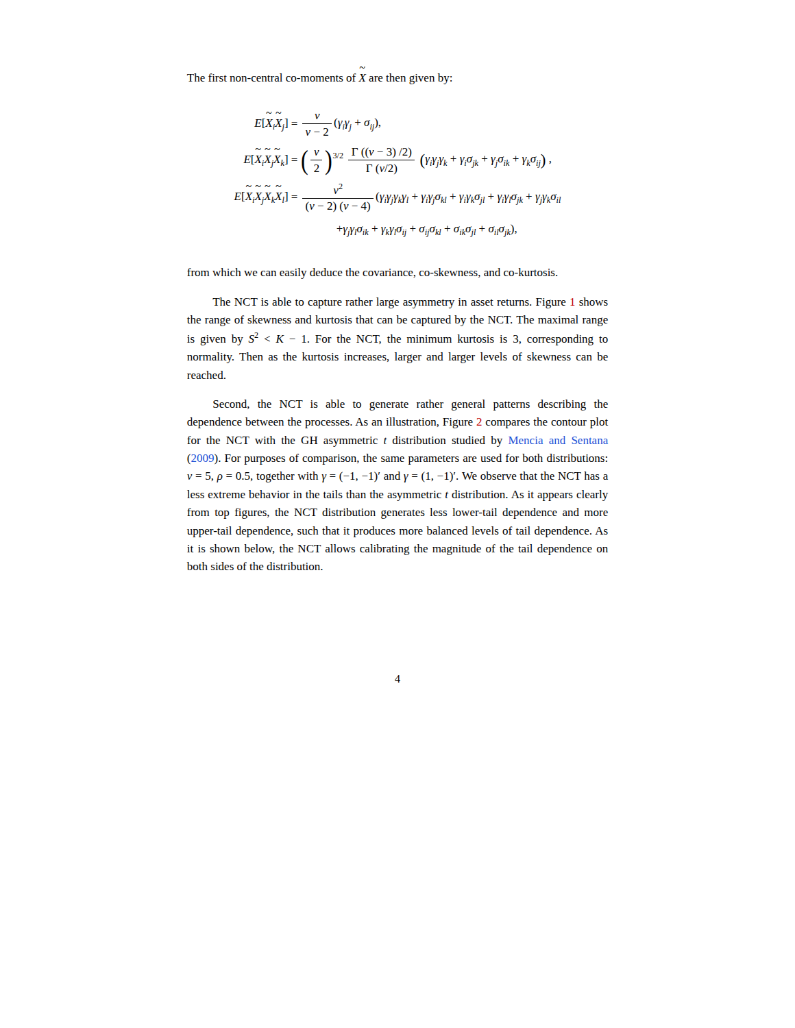The first non-central co-moments of ~X are then given by:
| E [ ~ X i ~ X j ] | = | ν ν − 2 ( γ i γ j + σ ij ), |
| E [ ~ X i ~ X j ~ X k ] | = | ( ν 2 ) 3/2 Γ (( ν − 3) /2) Γ ( ν /2) ( γ i γ j γ k + γ i σ jk + γ j σ ik + γ k σ ij ) , |
| E [ ~ X i ~ X j ~ X k ~ X l ] | = | ν 2 ( ν − 2) ( ν − 4) ( γ i γ j γ k γ l + γ i γ j σ kl + γ i γ k σ jl + γ i γ l σ jk + γ j γ k σ il |
| | | + γ j γ l σ ik + γ k γ l σ ij + σ ij σ kl + σ ik σ jl + σ il σ jk ), |
from which we can easily deduce the covariance, co-skewness, and co-kurtosis.
The NCT is able to capture rather large asymmetry in asset returns. Figure 1 shows the range of skewness and kurtosis that can be captured by the NCT. The maximal range is given by S 2 < K − 1. For the NCT, the minimum kurtosis is 3, corresponding to normality. Then as the kurtosis increases, larger and larger levels of skewness can be reached.
Second, the NCT is able to generate rather general patterns describing the dependence between the processes. As an illustration, Figure 2 compares the contour plot for the NCT with the GH asymmetric t distribution studied by Mencia and Sentana (2009). For purposes of comparison, the same parameters are used for both distributions: ν = 5, ρ = 0.5, together with γ = (−1, −1)′ and γ = (1, −1)′. We observe that the NCT has a less extreme behavior in the tails than the asymmetric t distribution. As it appears clearly from top figures, the NCT distribution generates less lower-tail dependence and more upper-tail dependence, such that it produces more balanced levels of tail dependence. As it is shown below, the NCT allows calibrating the magnitude of the tail dependence on both sides of the distribution.
4